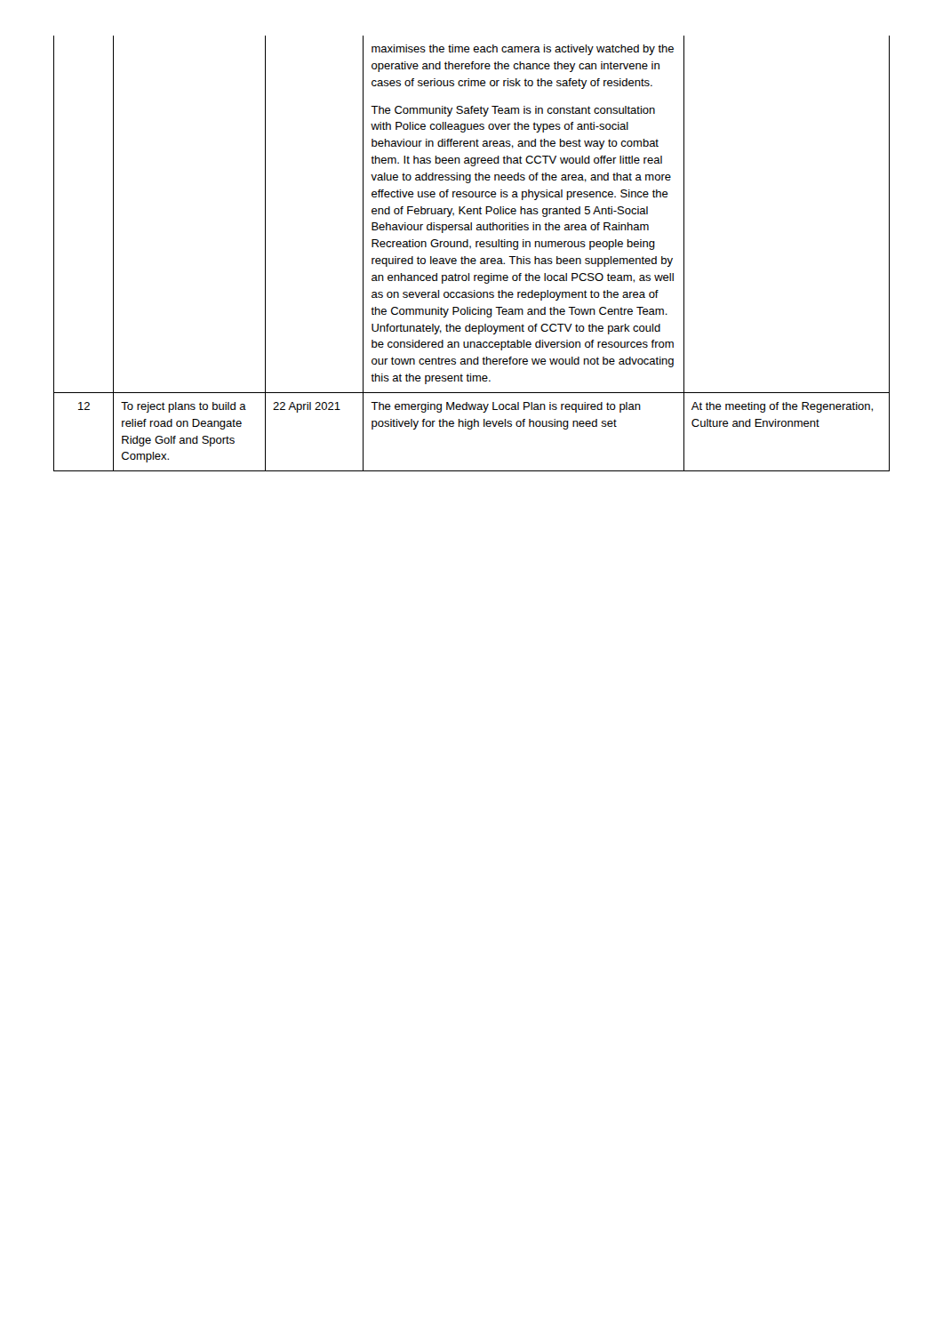| | | | maximises the time each camera is actively watched by the operative and therefore the chance they can intervene in cases of serious crime or risk to the safety of residents. The Community Safety Team is in constant consultation with Police colleagues over the types of anti-social behaviour in different areas, and the best way to combat them. It has been agreed that CCTV would offer little real value to addressing the needs of the area, and that a more effective use of resource is a physical presence. Since the end of February, Kent Police has granted 5 Anti-Social Behaviour dispersal authorities in the area of Rainham Recreation Ground, resulting in numerous people being required to leave the area. This has been supplemented by an enhanced patrol regime of the local PCSO team, as well as on several occasions the redeployment to the area of the Community Policing Team and the Town Centre Team. Unfortunately, the deployment of CCTV to the park could be considered an unacceptable diversion of resources from our town centres and therefore we would not be advocating this at the present time. | |
| 12 | To reject plans to build a relief road on Deangate Ridge Golf and Sports Complex. | 22 April 2021 | The emerging Medway Local Plan is required to plan positively for the high levels of housing need set | At the meeting of the Regeneration, Culture and Environment |